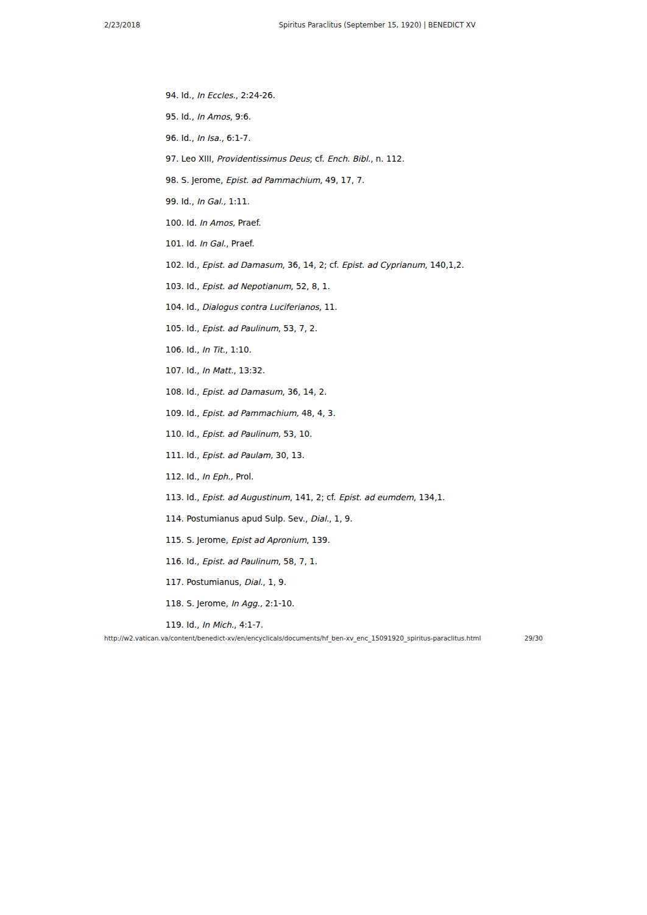2/23/2018 Spiritus Paraclitus (September 15, 1920) | BENEDICT XV
94. Id., In Eccles., 2:24-26.
95. Id., In Amos, 9:6.
96. Id., In Isa., 6:1-7.
97. Leo XIII, Providentissimus Deus; cf. Ench. Bibl., n. 112.
98. S. Jerome, Epist. ad Pammachium, 49, 17, 7.
99. Id., In Gal., 1:11.
100. Id. In Amos, Praef.
101. Id. In Gal., Praef.
102. Id., Epist. ad Damasum, 36, 14, 2; cf. Epist. ad Cyprianum, 140,1,2.
103. Id., Epist. ad Nepotianum, 52, 8, 1.
104. Id., Dialogus contra Luciferianos, 11.
105. Id., Epist. ad Paulinum, 53, 7, 2.
106. Id., In Tit., 1:10.
107. Id., In Matt., 13:32.
108. Id., Epist. ad Damasum, 36, 14, 2.
109. Id., Epist. ad Pammachium, 48, 4, 3.
110. Id., Epist. ad Paulinum, 53, 10.
111. Id., Epist. ad Paulam, 30, 13.
112. Id., In Eph., Prol.
113. Id., Epist. ad Augustinum, 141, 2; cf. Epist. ad eumdem, 134,1.
114. Postumianus apud Sulp. Sev., Dial., 1, 9.
115. S. Jerome, Epist ad Apronium, 139.
116. Id., Epist. ad Paulinum, 58, 7, 1.
117. Postumianus, Dial., 1, 9.
118. S. Jerome, In Agg., 2:1-10.
119. Id., In Mich., 4:1-7.
http://w2.vatican.va/content/benedict-xv/en/encyclicals/documents/hf_ben-xv_enc_15091920_spiritus-paraclitus.html 29/30